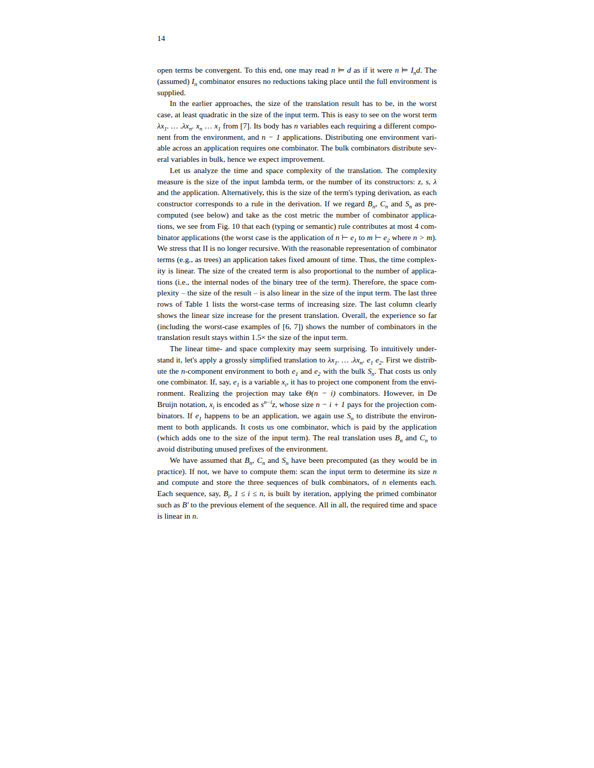14
open terms be convergent. To this end, one may read n ⊨ d as if it were n ⊨ Ind. The (assumed) In combinator ensures no reductions taking place until the full environment is supplied.
In the earlier approaches, the size of the translation result has to be, in the worst case, at least quadratic in the size of the input term. This is easy to see on the worst term λx1. … .λxn. xn … x1 from [7]. Its body has n variables each requiring a different component from the environment, and n − 1 applications. Distributing one environment variable across an application requires one combinator. The bulk combinators distribute several variables in bulk, hence we expect improvement.
Let us analyze the time and space complexity of the translation. The complexity measure is the size of the input lambda term, or the number of its constructors: z, s, λ and the application. Alternatively, this is the size of the term's typing derivation, as each constructor corresponds to a rule in the derivation. If we regard Bn, Cn and Sn as pre-computed (see below) and take as the cost metric the number of combinator applications, we see from Fig. 10 that each (typing or semantic) rule contributes at most 4 combinator applications (the worst case is the application of n ⊢ e1 to m ⊢ e2 where n > m). We stress that II is no longer recursive. With the reasonable representation of combinator terms (e.g., as trees) an application takes fixed amount of time. Thus, the time complexity is linear. The size of the created term is also proportional to the number of applications (i.e., the internal nodes of the binary tree of the term). Therefore, the space complexity – the size of the result – is also linear in the size of the input term. The last three rows of Table 1 lists the worst-case terms of increasing size. The last column clearly shows the linear size increase for the present translation. Overall, the experience so far (including the worst-case examples of [6, 7]) shows the number of combinators in the translation result stays within 1.5× the size of the input term.
The linear time- and space complexity may seem surprising. To intuitively understand it, let's apply a grossly simplified translation to λx1. … .λxn. e1 e2. First we distribute the n-component environment to both e1 and e2 with the bulk Sn. That costs us only one combinator. If, say, e1 is a variable xi, it has to project one component from the environment. Realizing the projection may take Θ(n − i) combinators. However, in De Bruijn notation, xi is encoded as sn−iz, whose size n − i + 1 pays for the projection combinators. If e1 happens to be an application, we again use Sn to distribute the environment to both applicands. It costs us one combinator, which is paid by the application (which adds one to the size of the input term). The real translation uses Bn and Cn to avoid distributing unused prefixes of the environment.
We have assumed that Bn, Cn and Sn have been precomputed (as they would be in practice). If not, we have to compute them: scan the input term to determine its size n and compute and store the three sequences of bulk combinators, of n elements each. Each sequence, say, Bi, 1 ≤ i ≤ n, is built by iteration, applying the primed combinator such as B′ to the previous element of the sequence. All in all, the required time and space is linear in n.